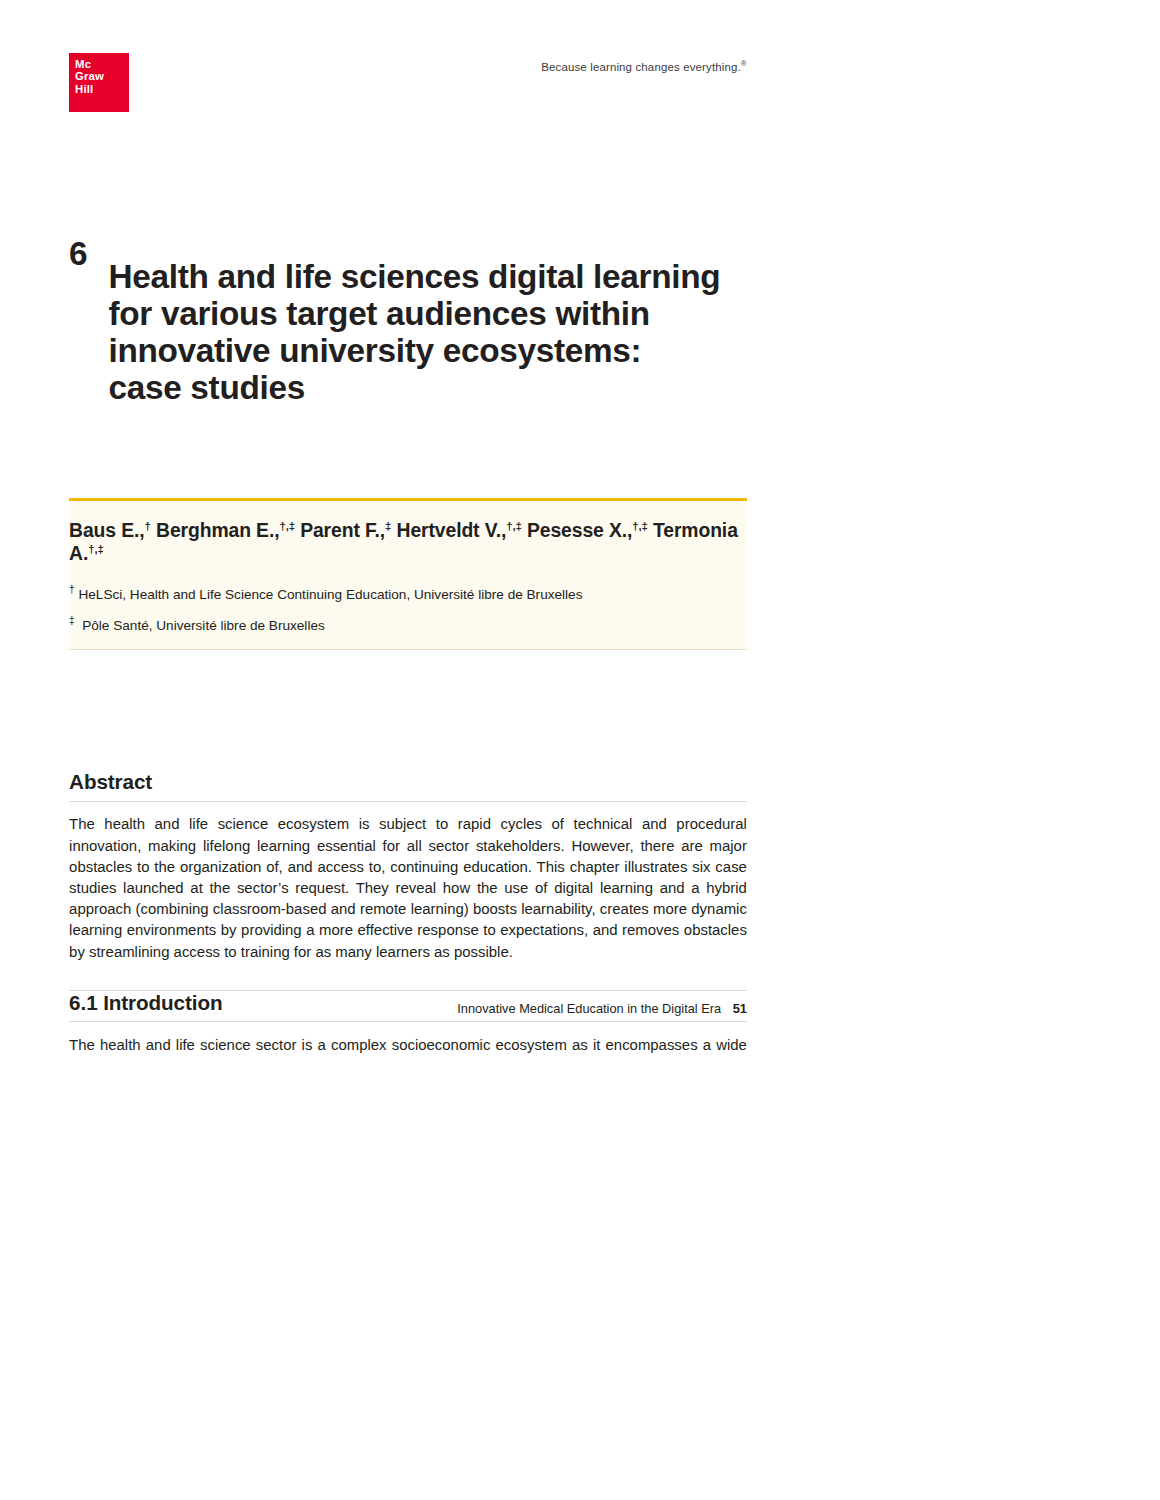Mc
Graw
Hill
Because learning changes everything.®
6
Health and life sciences digital learning for various target audiences within innovative university ecosystems: case studies
Baus E.,† Berghman E.,†,‡ Parent F.,‡ Hertveldt V.,†,‡ Pesesse X.,†,‡ Termonia A.†,‡
† HeLSci, Health and Life Science Continuing Education, Université libre de Bruxelles
‡ Pôle Santé, Université libre de Bruxelles
Abstract
The health and life science ecosystem is subject to rapid cycles of technical and procedural innovation, making lifelong learning essential for all sector stakeholders. However, there are major obstacles to the organization of, and access to, continuing education. This chapter illustrates six case studies launched at the sector’s request. They reveal how the use of digital learning and a hybrid approach (combining classroom-based and remote learning) boosts learnability, creates more dynamic learning environments by providing a more effective response to expectations, and removes obstacles by streamlining access to training for as many learners as possible.
6.1 Introduction
The health and life science sector is a complex socioeconomic ecosystem as it encompasses a wide range of roles and stakeholders who work as part of a daily effort to improve human health. The research and education taking place within universities contributes to the sector’s dynamism. While innovation stems from the results of research, lifelong learning is a powerful tool for transferring knowledge and skills and maintaining the high level of skills required in this sector of activities.
This evolving ecosystem, characterized by rapid cycles of innovation, has a constant need for new skills, and demands that a varied pool of talent profiles is at hand to support it as it grows. To illustrate this
Innovative Medical Education in the Digital Era51